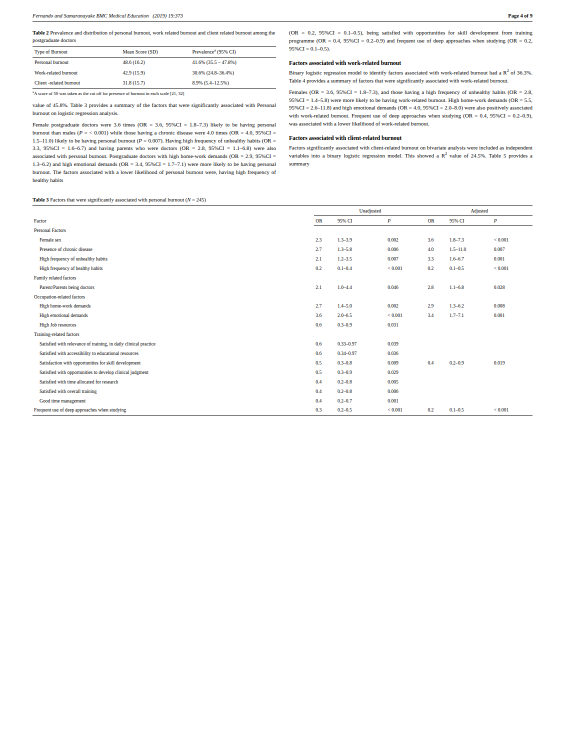Fernando and Samaranayake BMC Medical Education (2019) 19:373
Page 4 of 9
Table 2 Prevalence and distribution of personal burnout, work related burnout and client related burnout among the postgraduate doctors
| Type of Burnout | Mean Score (SD) | Prevalence a (95% CI) |
| --- | --- | --- |
| Personal burnout | 48.6 (16.2) | 41.6% (35.5 – 47.8%) |
| Work-related burnout | 42.9 (15.9) | 30.6% (24.8–36.4%) |
| Client -related burnout | 31.8 (15.7) | 8.9% (5.4–12.5%) |
aA score of 50 was taken as the cut off for presence of burnout in each scale [21, 32]
value of 45.8%. Table 3 provides a summary of the factors that were significantly associated with Personal burnout on logistic regression analysis.
Female postgraduate doctors were 3.6 times (OR = 3.6, 95%CI = 1.8–7.3) likely to be having personal burnout than males (P = < 0.001) while those having a chronic disease were 4.0 times (OR = 4.0, 95%CI = 1.5–11.0) likely to be having personal burnout (P = 0.007). Having high frequency of unhealthy habits (OR = 3.3, 95%CI = 1.6–6.7) and having parents who were doctors (OR = 2.8, 95%CI = 1.1–6.8) were also associated with personal burnout. Postgraduate doctors with high home-work demands (OR = 2.9, 95%CI = 1.3–6.2) and high emotional demands (OR = 3.4, 95%CI = 1.7–7.1) were more likely to be having personal burnout. The factors associated with a lower likelihood of personal burnout were, having high frequency of healthy habits
(OR = 0.2, 95%CI = 0.1–0.5), being satisfied with opportunities for skill development from training programme (OR = 0.4, 95%CI = 0.2–0.9) and frequent use of deep approaches when studying (OR = 0.2, 95%CI = 0.1–0.5).
Factors associated with work-related burnout
Binary logistic regression model to identify factors associated with work-related burnout had a R2 of 36.3%. Table 4 provides a summary of factors that were significantly associated with work-related burnout.
Females (OR = 3.6, 95%CI = 1.8–7.3), and those having a high frequency of unhealthy habits (OR = 2.8, 95%CI = 1.4–5.8) were more likely to be having work-related burnout. High home-work demands (OR = 5.5, 95%CI = 2.6–11.8) and high emotional demands (OR = 4.0, 95%CI = 2.0–8.0) were also positively associated with work-related burnout. Frequent use of deep approaches when studying (OR = 0.4, 95%CI = 0.2–0.9), was associated with a lower likelihood of work-related burnout.
Factors associated with client-related burnout
Factors significantly associated with client-related burnout on bivariate analysis were included as independent variables into a binary logistic regression model. This showed a R2 value of 24.5%. Table 5 provides a summary
Table 3 Factors that were significantly associated with personal burnout (N = 245)
| Factor | Unadjusted | Adjusted |
| --- | --- | --- |
| OR | 95% CI | P | OR | 95% CI | P |
| Personal Factors | | | | | | |
| Female sex | 2.3 | 1.3–3.9 | 0.002 | 3.6 | 1.8–7.3 | < 0.001 |
| Presence of chronic disease | 2.7 | 1.3–5.8 | 0.006 | 4.0 | 1.5–11.0 | 0.007 |
| High frequency of unhealthy habits | 2.1 | 1.2–3.5 | 0.007 | 3.3 | 1.6–6.7 | 0.001 |
| High frequency of healthy habits | 0.2 | 0.1–0.4 | < 0.001 | 0.2 | 0.1–0.5 | < 0.001 |
| Family related factors | | | | | | |
| Parent/Parents being doctors | 2.1 | 1.0–4.4 | 0.046 | 2.8 | 1.1–6.8 | 0.028 |
| Occupation-related factors | | | | | | |
| High home-work demands | 2.7 | 1.4–5.0 | 0.002 | 2.9 | 1.3–6.2 | 0.008 |
| High emotional demands | 3.6 | 2.0–6.5 | < 0.001 | 3.4 | 1.7–7.1 | 0.001 |
| High Job resources | 0.6 | 0.3–0.9 | 0.031 | | | |
| Training-related factors | | | | | | |
| Satisfied with relevance of training, in daily clinical practice | 0.6 | 0.33–0.97 | 0.039 | | | |
| Satisfied with accessibility to educational resources | 0.6 | 0.34–0.97 | 0.036 | | | |
| Satisfaction with opportunities for skill development | 0.5 | 0.3–0.8 | 0.009 | 0.4 | 0.2–0.9 | 0.019 |
| Satisfied with opportunities to develop clinical judgment | 0.5 | 0.3–0.9 | 0.029 | | | |
| Satisfied with time allocated for research | 0.4 | 0.2–0.8 | 0.005 | | | |
| Satisfied with overall training | 0.4 | 0.2–0.8 | 0.006 | | | |
| Good time management | 0.4 | 0.2–0.7 | 0.001 | | | |
| Frequent use of deep approaches when studying | 0.3 | 0.2–0.5 | < 0.001 | 0.2 | 0.1–0.5 | < 0.001 |